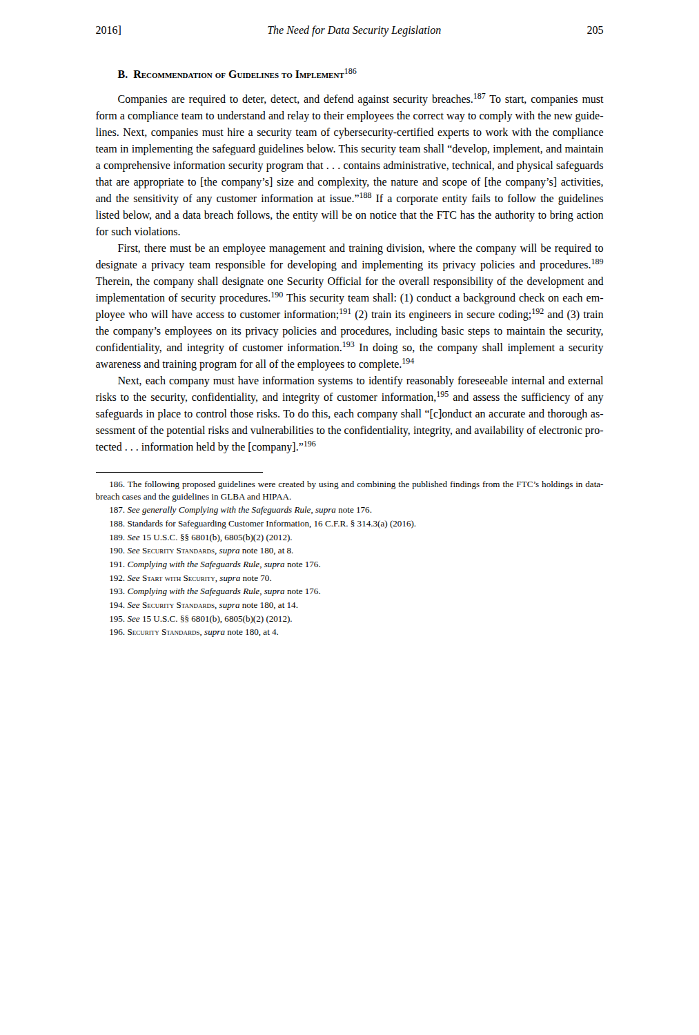2016] The Need for Data Security Legislation 205
B. Recommendation of Guidelines to Implement186
Companies are required to deter, detect, and defend against security breaches.187 To start, companies must form a compliance team to understand and relay to their employees the correct way to comply with the new guidelines. Next, companies must hire a security team of cybersecurity-certified experts to work with the compliance team in implementing the safeguard guidelines below. This security team shall “develop, implement, and maintain a comprehensive information security program that . . . contains administrative, technical, and physical safeguards that are appropriate to [the company’s] size and complexity, the nature and scope of [the company’s] activities, and the sensitivity of any customer information at issue.”188 If a corporate entity fails to follow the guidelines listed below, and a data breach follows, the entity will be on notice that the FTC has the authority to bring action for such violations.
First, there must be an employee management and training division, where the company will be required to designate a privacy team responsible for developing and implementing its privacy policies and procedures.189 Therein, the company shall designate one Security Official for the overall responsibility of the development and implementation of security procedures.190 This security team shall: (1) conduct a background check on each employee who will have access to customer information;191 (2) train its engineers in secure coding;192 and (3) train the company’s employees on its privacy policies and procedures, including basic steps to maintain the security, confidentiality, and integrity of customer information.193 In doing so, the company shall implement a security awareness and training program for all of the employees to complete.194
Next, each company must have information systems to identify reasonably foreseeable internal and external risks to the security, confidentiality, and integrity of customer information,195 and assess the sufficiency of any safeguards in place to control those risks. To do this, each company shall “[c]onduct an accurate and thorough assessment of the potential risks and vulnerabilities to the confidentiality, integrity, and availability of electronic protected . . . information held by the [company].”196
The following proposed guidelines were created by using and combining the published findings from the FTC’s holdings in data-breach cases and the guidelines in GLBA and HIPAA.
See generally Complying with the Safeguards Rule, supra note 176.
Standards for Safeguarding Customer Information, 16 C.F.R. § 314.3(a) (2016).
See 15 U.S.C. §§ 6801(b), 6805(b)(2) (2012).
See Security Standards, supra note 180, at 8.
Complying with the Safeguards Rule, supra note 176.
See Start with Security, supra note 70.
Complying with the Safeguards Rule, supra note 176.
See Security Standards, supra note 180, at 14.
See 15 U.S.C. §§ 6801(b), 6805(b)(2) (2012).
Security Standards, supra note 180, at 4.